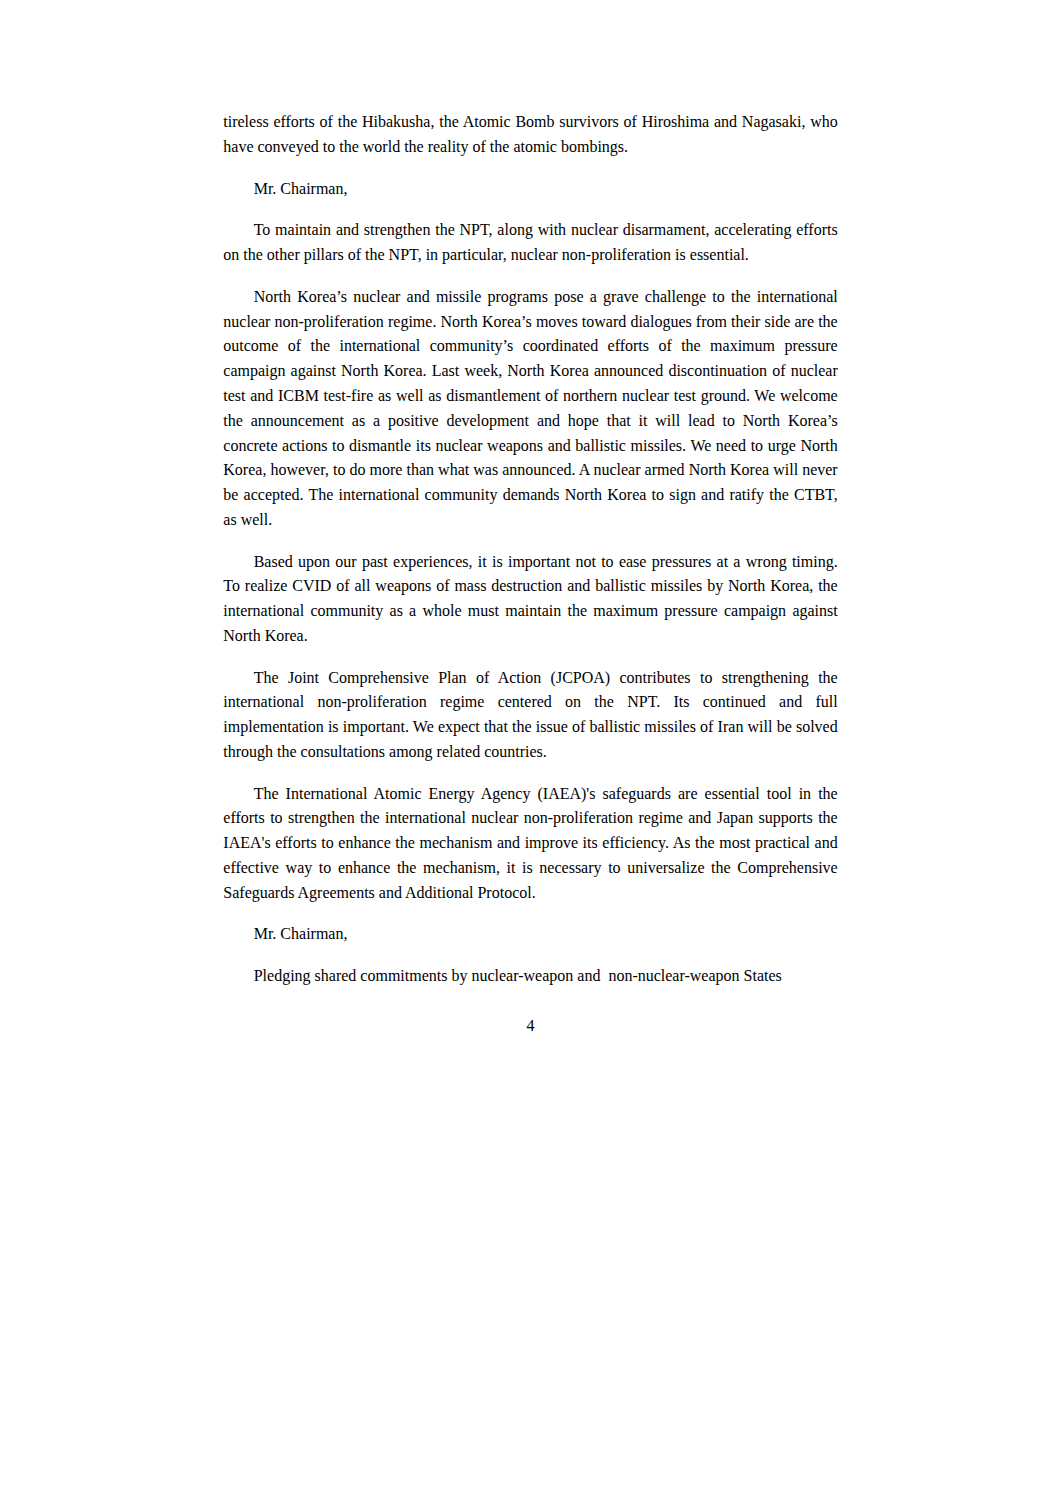tireless efforts of the Hibakusha, the Atomic Bomb survivors of Hiroshima and Nagasaki, who have conveyed to the world the reality of the atomic bombings.
Mr. Chairman,
To maintain and strengthen the NPT, along with nuclear disarmament, accelerating efforts on the other pillars of the NPT, in particular, nuclear non-proliferation is essential.
North Korea’s nuclear and missile programs pose a grave challenge to the international nuclear non-proliferation regime. North Korea’s moves toward dialogues from their side are the outcome of the international community’s coordinated efforts of the maximum pressure campaign against North Korea. Last week, North Korea announced discontinuation of nuclear test and ICBM test-fire as well as dismantlement of northern nuclear test ground. We welcome the announcement as a positive development and hope that it will lead to North Korea’s concrete actions to dismantle its nuclear weapons and ballistic missiles. We need to urge North Korea, however, to do more than what was announced. A nuclear armed North Korea will never be accepted. The international community demands North Korea to sign and ratify the CTBT, as well.
Based upon our past experiences, it is important not to ease pressures at a wrong timing. To realize CVID of all weapons of mass destruction and ballistic missiles by North Korea, the international community as a whole must maintain the maximum pressure campaign against North Korea.
The Joint Comprehensive Plan of Action (JCPOA) contributes to strengthening the international non-proliferation regime centered on the NPT. Its continued and full implementation is important. We expect that the issue of ballistic missiles of Iran will be solved through the consultations among related countries.
The International Atomic Energy Agency (IAEA)'s safeguards are essential tool in the efforts to strengthen the international nuclear non-proliferation regime and Japan supports the IAEA's efforts to enhance the mechanism and improve its efficiency. As the most practical and effective way to enhance the mechanism, it is necessary to universalize the Comprehensive Safeguards Agreements and Additional Protocol.
Mr. Chairman,
Pledging shared commitments by nuclear-weapon and non-nuclear-weapon States
4